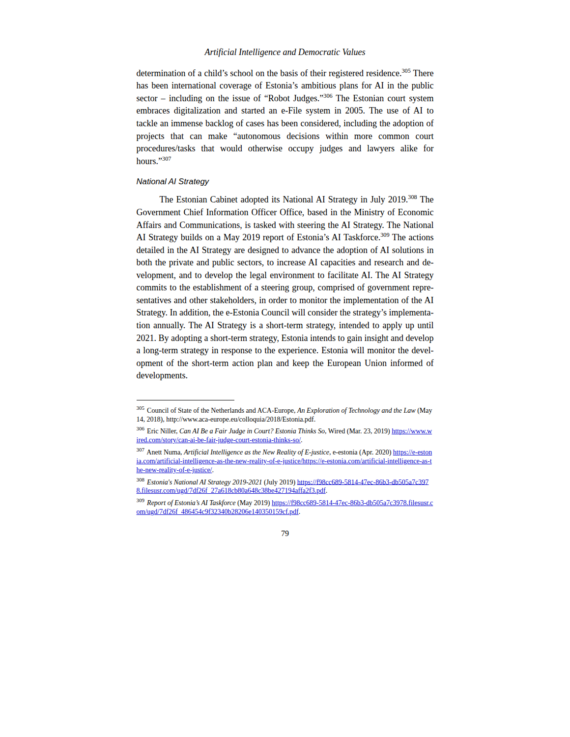Artificial Intelligence and Democratic Values
determination of a child’s school on the basis of their registered residence.305 There has been international coverage of Estonia’s ambitious plans for AI in the public sector – including on the issue of “Robot Judges.”306 The Estonian court system embraces digitalization and started an e-File system in 2005. The use of AI to tackle an immense backlog of cases has been considered, including the adoption of projects that can make “autonomous decisions within more common court procedures/tasks that would otherwise occupy judges and lawyers alike for hours.”307
National AI Strategy
The Estonian Cabinet adopted its National AI Strategy in July 2019.308 The Government Chief Information Officer Office, based in the Ministry of Economic Affairs and Communications, is tasked with steering the AI Strategy. The National AI Strategy builds on a May 2019 report of Estonia’s AI Taskforce.309 The actions detailed in the AI Strategy are designed to advance the adoption of AI solutions in both the private and public sectors, to increase AI capacities and research and development, and to develop the legal environment to facilitate AI. The AI Strategy commits to the establishment of a steering group, comprised of government representatives and other stakeholders, in order to monitor the implementation of the AI Strategy. In addition, the e-Estonia Council will consider the strategy’s implementation annually. The AI Strategy is a short-term strategy, intended to apply up until 2021. By adopting a short-term strategy, Estonia intends to gain insight and develop a long-term strategy in response to the experience. Estonia will monitor the development of the short-term action plan and keep the European Union informed of developments.
305 Council of State of the Netherlands and ACA-Europe, An Exploration of Technology and the Law (May 14, 2018), http://www.aca-europe.eu/colloquia/2018/Estonia.pdf.
306 Eric Niller, Can AI Be a Fair Judge in Court? Estonia Thinks So, Wired (Mar. 23, 2019) https://www.wired.com/story/can-ai-be-fair-judge-court-estonia-thinks-so/.
307 Anett Numa, Artificial Intelligence as the New Reality of E-justice, e-estonia (Apr. 2020) https://e-estonia.com/artificial-intelligence-as-the-new-reality-of-e-justice/https://e-estonia.com/artificial-intelligence-as-the-new-reality-of-e-justice/.
308 Estonia's National AI Strategy 2019-2021 (July 2019) https://f98cc689-5814-47ec-86b3-db505a7c3978.filesusr.com/ugd/7df26f_27a618cb80a648c38be427194affa2f3.pdf.
309 Report of Estonia’s AI Taskforce (May 2019) https://f98cc689-5814-47ec-86b3-db505a7c3978.filesusr.com/ugd/7df26f_486454c9f32340b28206e140350159cf.pdf.
79